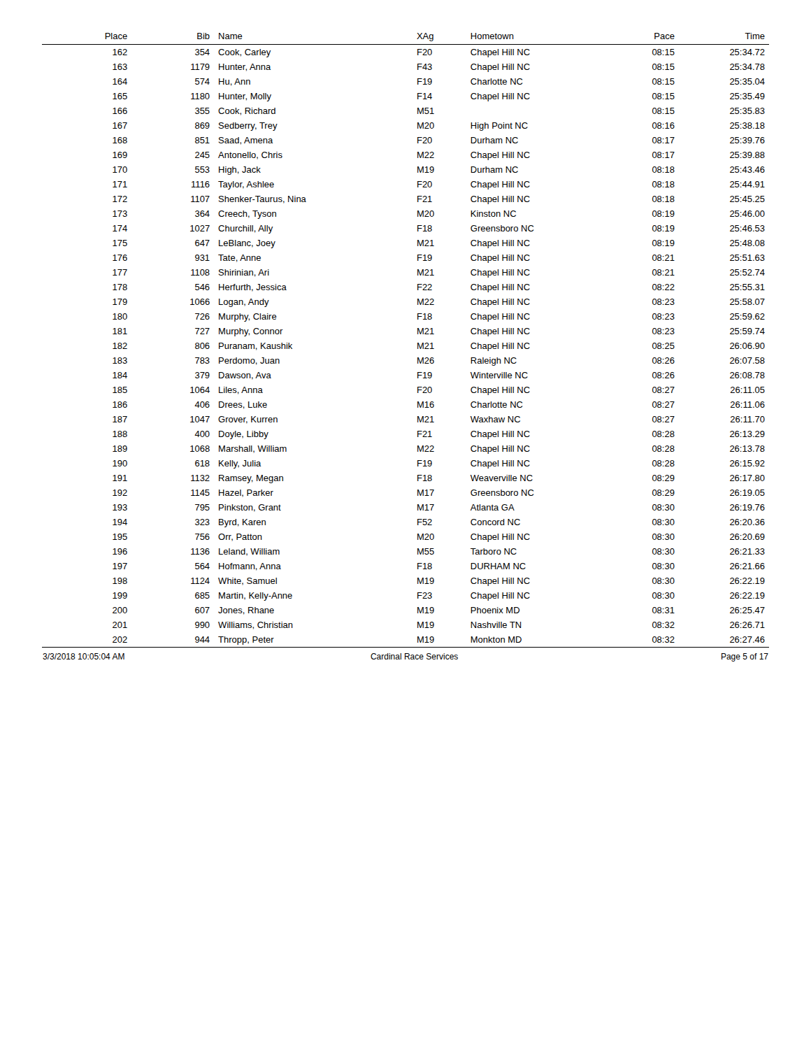| Place | Bib | Name | XAg | Hometown | Pace | Time |
| --- | --- | --- | --- | --- | --- | --- |
| 162 | 354 | Cook, Carley | F20 | Chapel Hill NC | 08:15 | 25:34.72 |
| 163 | 1179 | Hunter, Anna | F43 | Chapel Hill NC | 08:15 | 25:34.78 |
| 164 | 574 | Hu, Ann | F19 | Charlotte NC | 08:15 | 25:35.04 |
| 165 | 1180 | Hunter, Molly | F14 | Chapel Hill NC | 08:15 | 25:35.49 |
| 166 | 355 | Cook, Richard | M51 | | 08:15 | 25:35.83 |
| 167 | 869 | Sedberry, Trey | M20 | High Point NC | 08:16 | 25:38.18 |
| 168 | 851 | Saad, Amena | F20 | Durham NC | 08:17 | 25:39.76 |
| 169 | 245 | Antonello, Chris | M22 | Chapel Hill NC | 08:17 | 25:39.88 |
| 170 | 553 | High, Jack | M19 | Durham NC | 08:18 | 25:43.46 |
| 171 | 1116 | Taylor, Ashlee | F20 | Chapel Hill NC | 08:18 | 25:44.91 |
| 172 | 1107 | Shenker-Taurus, Nina | F21 | Chapel Hill NC | 08:18 | 25:45.25 |
| 173 | 364 | Creech, Tyson | M20 | Kinston NC | 08:19 | 25:46.00 |
| 174 | 1027 | Churchill, Ally | F18 | Greensboro NC | 08:19 | 25:46.53 |
| 175 | 647 | LeBlanc, Joey | M21 | Chapel Hill NC | 08:19 | 25:48.08 |
| 176 | 931 | Tate, Anne | F19 | Chapel Hill NC | 08:21 | 25:51.63 |
| 177 | 1108 | Shirinian, Ari | M21 | Chapel Hill NC | 08:21 | 25:52.74 |
| 178 | 546 | Herfurth, Jessica | F22 | Chapel Hill NC | 08:22 | 25:55.31 |
| 179 | 1066 | Logan, Andy | M22 | Chapel Hill NC | 08:23 | 25:58.07 |
| 180 | 726 | Murphy, Claire | F18 | Chapel Hill NC | 08:23 | 25:59.62 |
| 181 | 727 | Murphy, Connor | M21 | Chapel Hill NC | 08:23 | 25:59.74 |
| 182 | 806 | Puranam, Kaushik | M21 | Chapel Hill NC | 08:25 | 26:06.90 |
| 183 | 783 | Perdomo, Juan | M26 | Raleigh NC | 08:26 | 26:07.58 |
| 184 | 379 | Dawson, Ava | F19 | Winterville NC | 08:26 | 26:08.78 |
| 185 | 1064 | Liles, Anna | F20 | Chapel Hill NC | 08:27 | 26:11.05 |
| 186 | 406 | Drees, Luke | M16 | Charlotte NC | 08:27 | 26:11.06 |
| 187 | 1047 | Grover, Kurren | M21 | Waxhaw NC | 08:27 | 26:11.70 |
| 188 | 400 | Doyle, Libby | F21 | Chapel Hill NC | 08:28 | 26:13.29 |
| 189 | 1068 | Marshall, William | M22 | Chapel Hill NC | 08:28 | 26:13.78 |
| 190 | 618 | Kelly, Julia | F19 | Chapel Hill NC | 08:28 | 26:15.92 |
| 191 | 1132 | Ramsey, Megan | F18 | Weaverville NC | 08:29 | 26:17.80 |
| 192 | 1145 | Hazel, Parker | M17 | Greensboro NC | 08:29 | 26:19.05 |
| 193 | 795 | Pinkston, Grant | M17 | Atlanta GA | 08:30 | 26:19.76 |
| 194 | 323 | Byrd, Karen | F52 | Concord NC | 08:30 | 26:20.36 |
| 195 | 756 | Orr, Patton | M20 | Chapel Hill NC | 08:30 | 26:20.69 |
| 196 | 1136 | Leland, William | M55 | Tarboro NC | 08:30 | 26:21.33 |
| 197 | 564 | Hofmann, Anna | F18 | DURHAM NC | 08:30 | 26:21.66 |
| 198 | 1124 | White, Samuel | M19 | Chapel Hill NC | 08:30 | 26:22.19 |
| 199 | 685 | Martin, Kelly-Anne | F23 | Chapel Hill NC | 08:30 | 26:22.19 |
| 200 | 607 | Jones, Rhane | M19 | Phoenix MD | 08:31 | 26:25.47 |
| 201 | 990 | Williams, Christian | M19 | Nashville TN | 08:32 | 26:26.71 |
| 202 | 944 | Thropp, Peter | M19 | Monkton MD | 08:32 | 26:27.46 |
| 3/3/2018 10:05:04 AM | Cardinal Race Services | Page 5 of 17 |